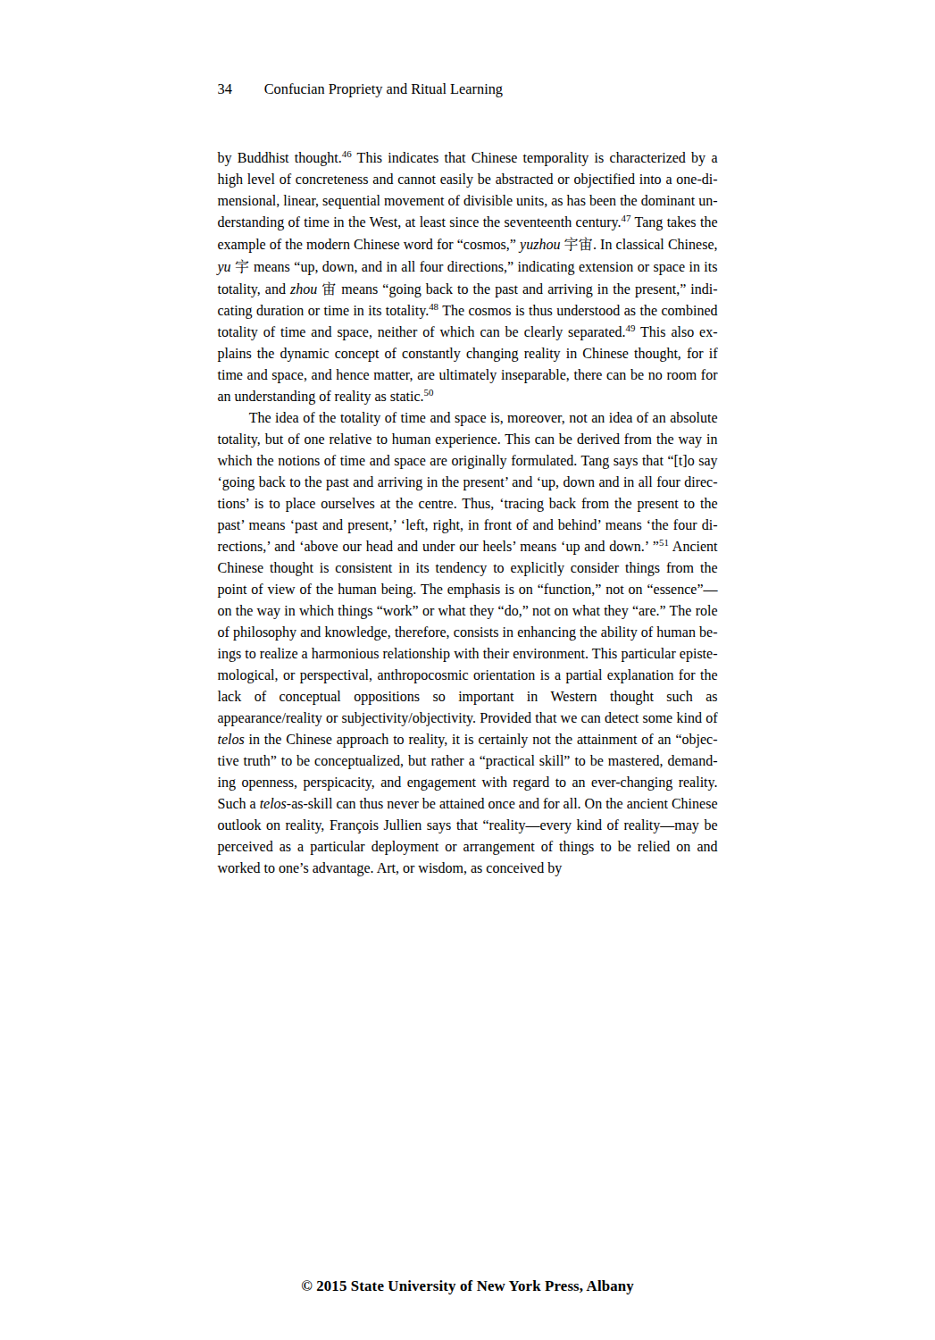34 Confucian Propriety and Ritual Learning
by Buddhist thought.46 This indicates that Chinese temporality is characterized by a high level of concreteness and cannot easily be abstracted or objectified into a one-dimensional, linear, sequential movement of divisible units, as has been the dominant understanding of time in the West, at least since the seventeenth century.47 Tang takes the example of the modern Chinese word for “cosmos,” yuzhou 宇宙. In classical Chinese, yu 宇 means “up, down, and in all four directions,” indicating extension or space in its totality, and zhou 宙 means “going back to the past and arriving in the present,” indicating duration or time in its totality.48 The cosmos is thus understood as the combined totality of time and space, neither of which can be clearly separated.49 This also explains the dynamic concept of constantly changing reality in Chinese thought, for if time and space, and hence matter, are ultimately inseparable, there can be no room for an understanding of reality as static.50
The idea of the totality of time and space is, moreover, not an idea of an absolute totality, but of one relative to human experience. This can be derived from the way in which the notions of time and space are originally formulated. Tang says that “[t]o say ‘going back to the past and arriving in the present’ and ‘up, down and in all four directions’ is to place ourselves at the centre. Thus, ‘tracing back from the present to the past’ means ‘past and present,’ ‘left, right, in front of and behind’ means ‘the four directions,’ and ‘above our head and under our heels’ means ‘up and down.’ ”51 Ancient Chinese thought is consistent in its tendency to explicitly consider things from the point of view of the human being. The emphasis is on “function,” not on “essence”—on the way in which things “work” or what they “do,” not on what they “are.” The role of philosophy and knowledge, therefore, consists in enhancing the ability of human beings to realize a harmonious relationship with their environment. This particular epistemological, or perspectival, anthropocosmic orientation is a partial explanation for the lack of conceptual oppositions so important in Western thought such as appearance/reality or subjectivity/objectivity. Provided that we can detect some kind of telos in the Chinese approach to reality, it is certainly not the attainment of an “objective truth” to be conceptualized, but rather a “practical skill” to be mastered, demanding openness, perspicacity, and engagement with regard to an ever-changing reality. Such a telos-as-skill can thus never be attained once and for all. On the ancient Chinese outlook on reality, François Jullien says that “reality—every kind of reality—may be perceived as a particular deployment or arrangement of things to be relied on and worked to one’s advantage. Art, or wisdom, as conceived by
© 2015 State University of New York Press, Albany